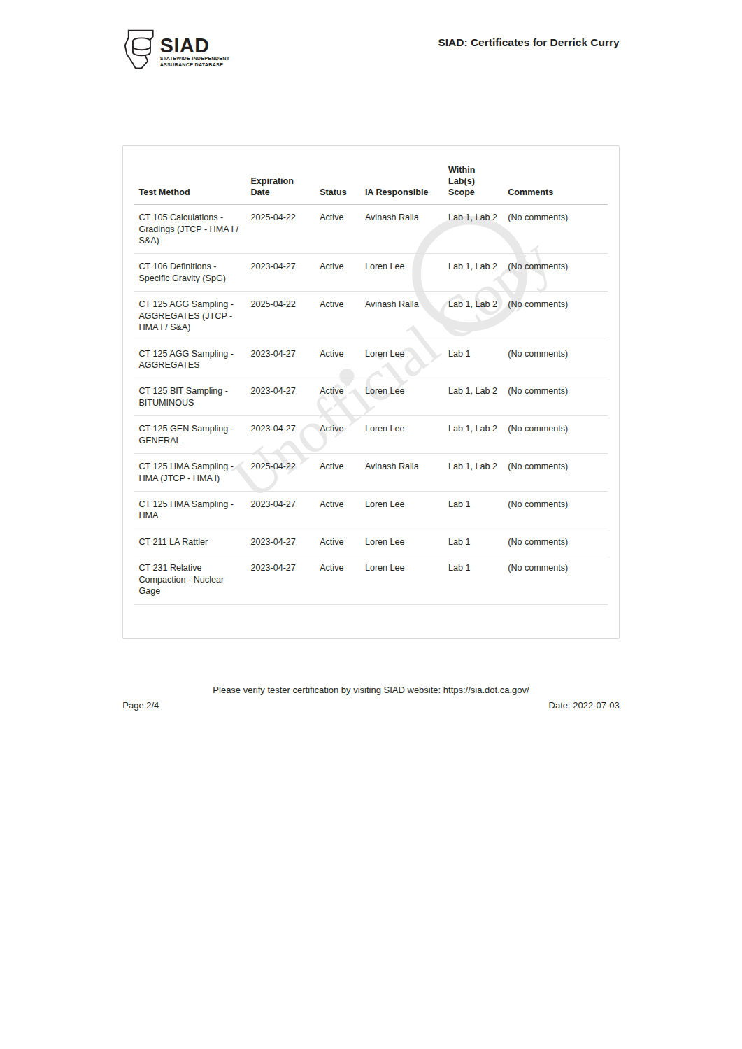SIAD STATEWIDE INDEPENDENT ASSURANCE DATABASE
SIAD: Certificates for Derrick Curry
Unofficial Copy
| Test Method | Expiration Date | Status | IA Responsible | Within Lab(s) Scope | Comments |
| --- | --- | --- | --- | --- | --- |
| CT 105 Calculations - Gradings (JTCP - HMA I / S&A) | 2025-04-22 | Active | Avinash Ralla | Lab 1, Lab 2 | (No comments) |
| CT 106 Definitions - Specific Gravity (SpG) | 2023-04-27 | Active | Loren Lee | Lab 1, Lab 2 | (No comments) |
| CT 125 AGG Sampling - AGGREGATES (JTCP - HMA I / S&A) | 2025-04-22 | Active | Avinash Ralla | Lab 1, Lab 2 | (No comments) |
| CT 125 AGG Sampling - AGGREGATES | 2023-04-27 | Active | Loren Lee | Lab 1 | (No comments) |
| CT 125 BIT Sampling - BITUMINOUS | 2023-04-27 | Active | Loren Lee | Lab 1, Lab 2 | (No comments) |
| CT 125 GEN Sampling - GENERAL | 2023-04-27 | Active | Loren Lee | Lab 1, Lab 2 | (No comments) |
| CT 125 HMA Sampling - HMA (JTCP - HMA I) | 2025-04-22 | Active | Avinash Ralla | Lab 1, Lab 2 | (No comments) |
| CT 125 HMA Sampling - HMA | 2023-04-27 | Active | Loren Lee | Lab 1 | (No comments) |
| CT 211 LA Rattler | 2023-04-27 | Active | Loren Lee | Lab 1 | (No comments) |
| CT 231 Relative Compaction - Nuclear Gage | 2023-04-27 | Active | Loren Lee | Lab 1 | (No comments) |
Please verify tester certification by visiting SIAD website: https://sia.dot.ca.gov/
Page 2/4 Date: 2022-07-03